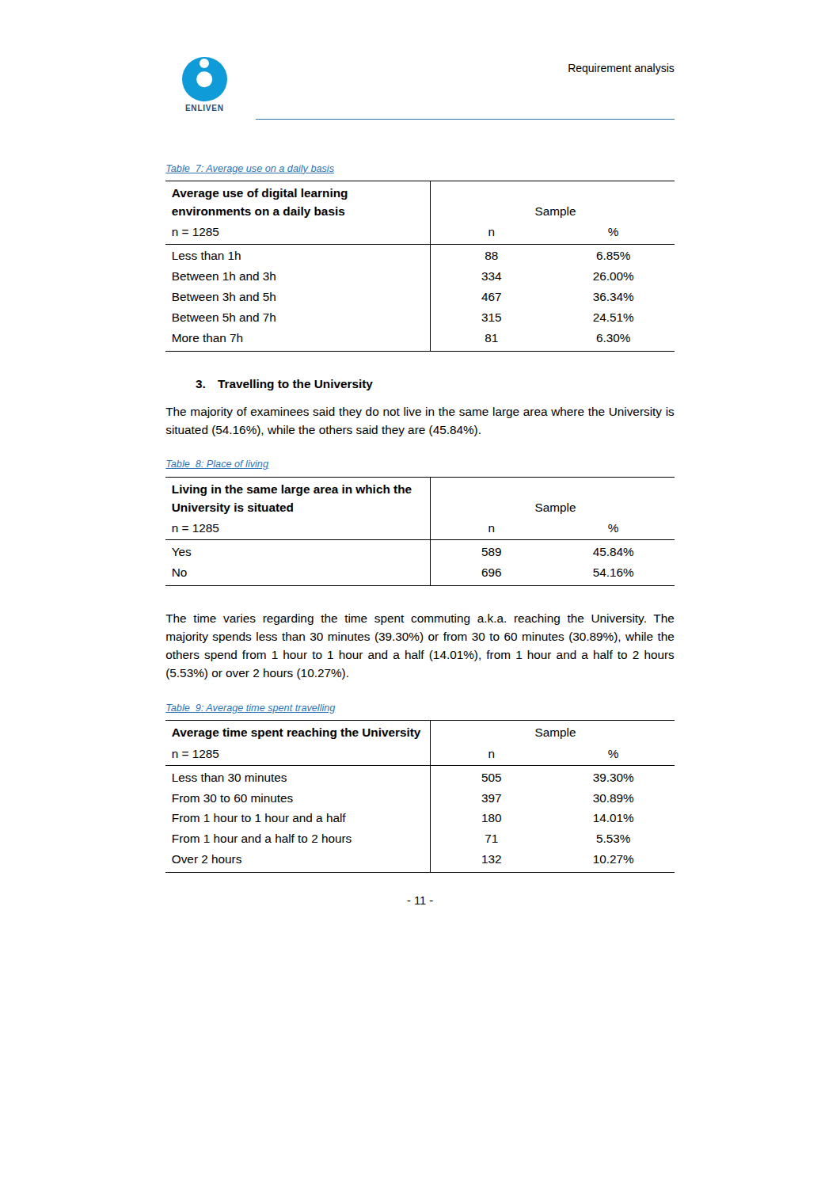ENLIVEN
Requirement analysis
Table 7: Average use on a daily basis
| Average use of digital learning environments on a daily basis | Sample |
| --- | --- |
| n = 1285 | n | % |
| Less than 1h | 88 | 6.85% |
| Between 1h and 3h | 334 | 26.00% |
| Between 3h and 5h | 467 | 36.34% |
| Between 5h and 7h | 315 | 24.51% |
| More than 7h | 81 | 6.30% |
3. Travelling to the University
The majority of examinees said they do not live in the same large area where the University is situated (54.16%), while the others said they are (45.84%).
Table 8: Place of living
| Living in the same large area in which the University is situated | Sample |
| --- | --- |
| n = 1285 | n | % |
| Yes | 589 | 45.84% |
| No | 696 | 54.16% |
The time varies regarding the time spent commuting a.k.a. reaching the University. The majority spends less than 30 minutes (39.30%) or from 30 to 60 minutes (30.89%), while the others spend from 1 hour to 1 hour and a half (14.01%), from 1 hour and a half to 2 hours (5.53%) or over 2 hours (10.27%).
Table 9: Average time spent travelling
| Average time spent reaching the University | Sample |
| --- | --- |
| n = 1285 | n | % |
| Less than 30 minutes | 505 | 39.30% |
| From 30 to 60 minutes | 397 | 30.89% |
| From 1 hour to 1 hour and a half | 180 | 14.01% |
| From 1 hour and a half to 2 hours | 71 | 5.53% |
| Over 2 hours | 132 | 10.27% |
- 11 -